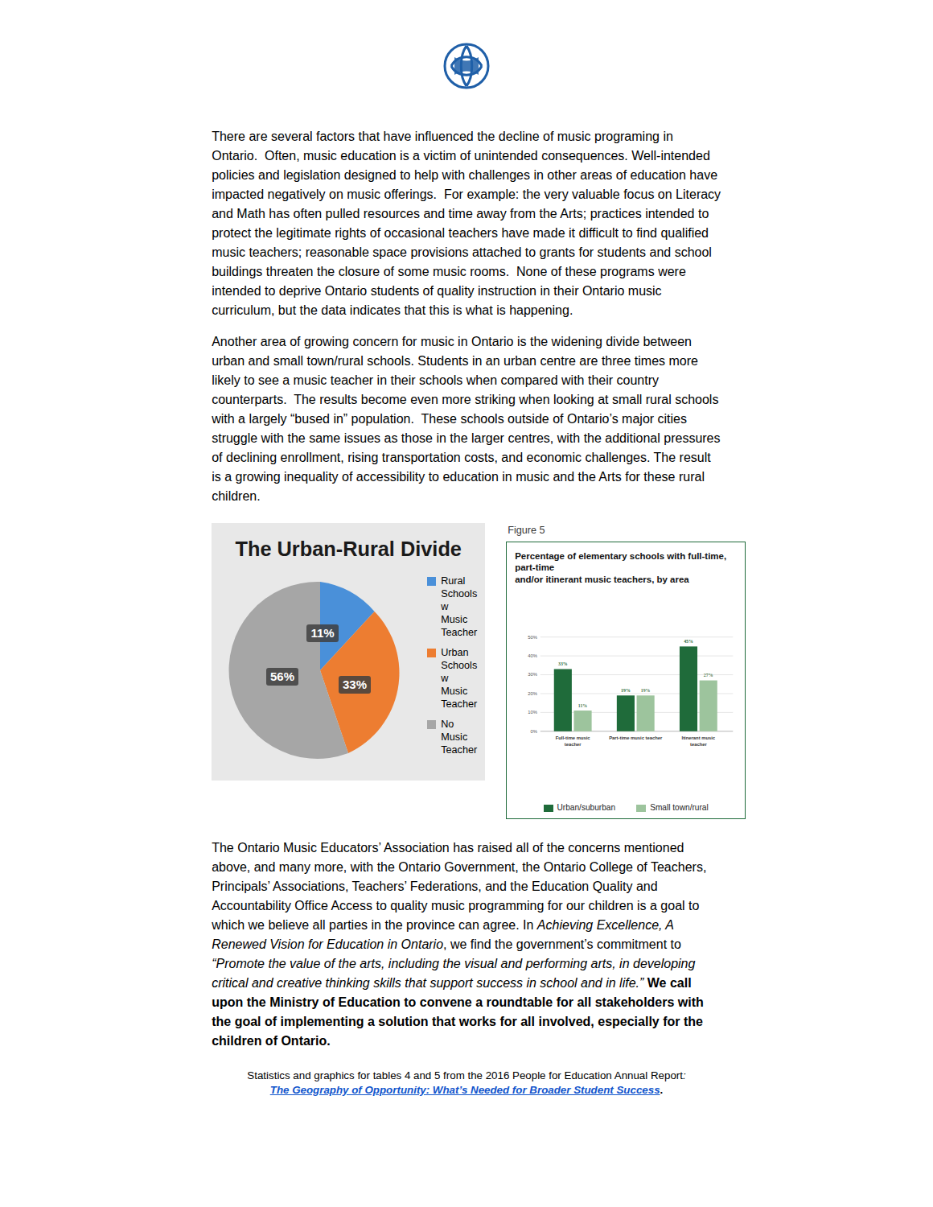There are several factors that have influenced the decline of music programing in Ontario. Often, music education is a victim of unintended consequences. Well-intended policies and legislation designed to help with challenges in other areas of education have impacted negatively on music offerings. For example: the very valuable focus on Literacy and Math has often pulled resources and time away from the Arts; practices intended to protect the legitimate rights of occasional teachers have made it difficult to find qualified music teachers; reasonable space provisions attached to grants for students and school buildings threaten the closure of some music rooms. None of these programs were intended to deprive Ontario students of quality instruction in their Ontario music curriculum, but the data indicates that this is what is happening.
Another area of growing concern for music in Ontario is the widening divide between urban and small town/rural schools. Students in an urban centre are three times more likely to see a music teacher in their schools when compared with their country counterparts. The results become even more striking when looking at small rural schools with a largely “bused in” population. These schools outside of Ontario’s major cities struggle with the same issues as those in the larger centres, with the additional pressures of declining enrollment, rising transportation costs, and economic challenges. The result is a growing inequality of accessibility to education in music and the Arts for these rural children.
The Urban-Rural Divide
11% 33% 56%
Rural Schools w
Music Teacher
Urban Schools w
Music Teacher
No Music Teacher
Figure 5
Percentage of elementary schools with full-time, part-time
and/or itinerant music teachers, by area
50% 40% 30% 20% 10% 0% 33% 11% 19% 19% 45% 27% Full-time music teacher Part-time music teacher Itinerant music teacher
Urban/suburban
Small town/rural
The Ontario Music Educators’ Association has raised all of the concerns mentioned above, and many more, with the Ontario Government, the Ontario College of Teachers, Principals’ Associations, Teachers’ Federations, and the Education Quality and Accountability Office Access to quality music programming for our children is a goal to which we believe all parties in the province can agree. In Achieving Excellence, A Renewed Vision for Education in Ontario, we find the government’s commitment to “Promote the value of the arts, including the visual and performing arts, in developing critical and creative thinking skills that support success in school and in life.” We call upon the Ministry of Education to convene a roundtable for all stakeholders with the goal of implementing a solution that works for all involved, especially for the children of Ontario.
Statistics and graphics for tables 4 and 5 from the 2016 People for Education Annual Report:
The Geography of Opportunity: What’s Needed for Broader Student Success.